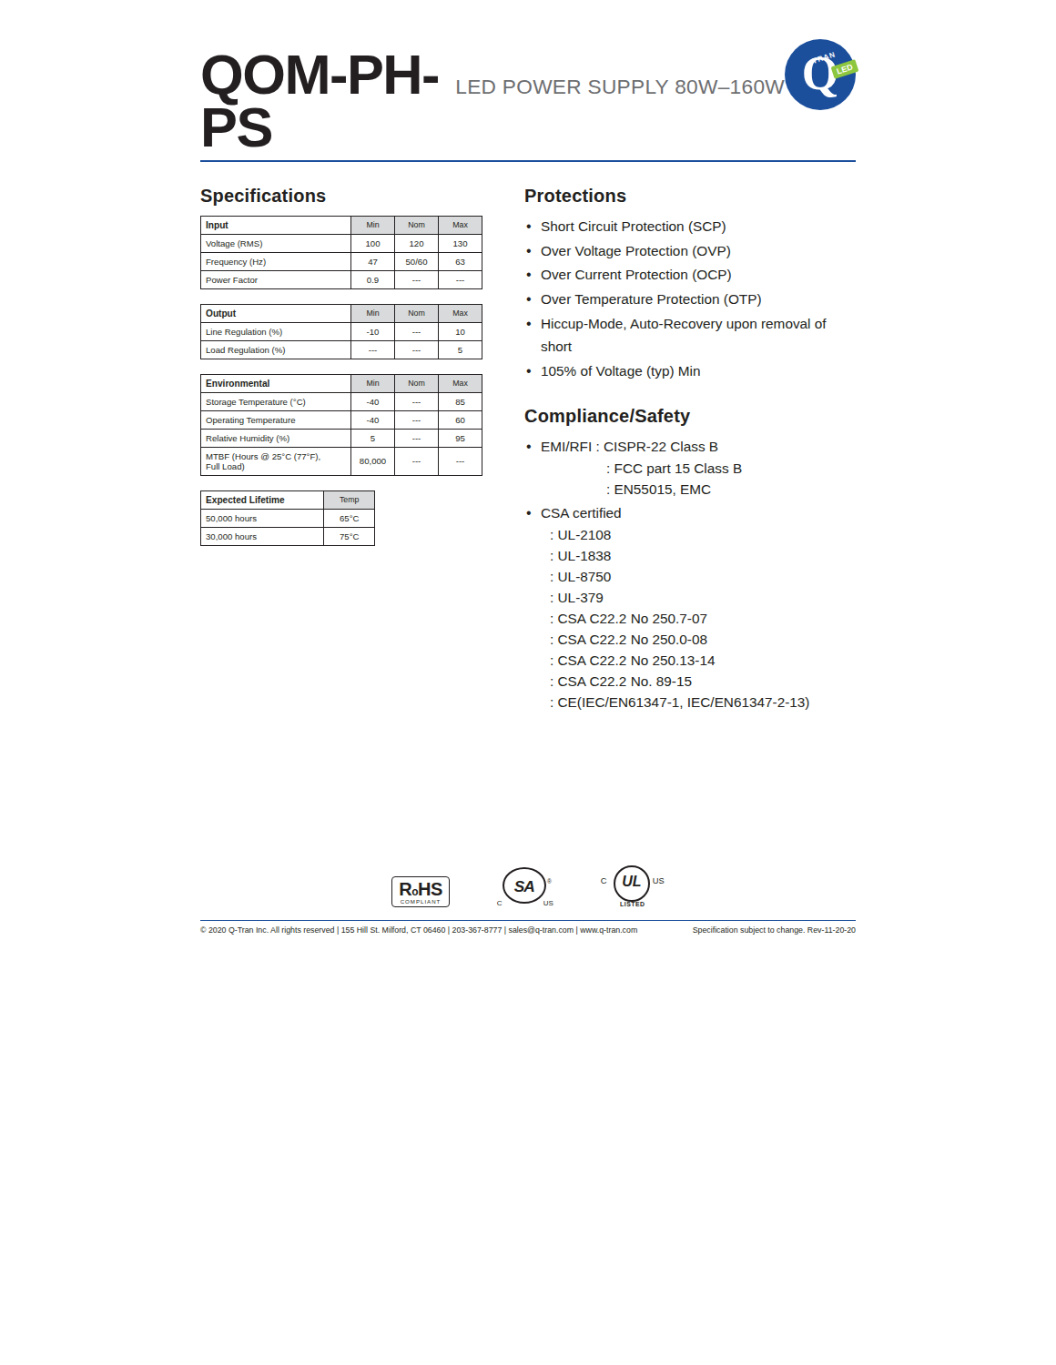QOM-PH-PS
LED POWER SUPPLY 80W–160W
Q
TRAN
LED
Specifications
| Input | Min | Nom | Max |
| Voltage (RMS) | 100 | 120 | 130 |
| Frequency (Hz) | 47 | 50/60 | 63 |
| Power Factor | 0.9 | --- | --- |
| Output | Min | Nom | Max |
| Line Regulation (%) | -10 | --- | 10 |
| Load Regulation (%) | --- | --- | 5 |
| Environmental | Min | Nom | Max |
| Storage Temperature (°C) | -40 | --- | 85 |
| Operating Temperature | -40 | --- | 60 |
| Relative Humidity (%) | 5 | --- | 95 |
| MTBF (Hours @ 25°C (77°F), Full Load) | 80,000 | --- | --- |
| Expected Lifetime | Temp |
| 50,000 hours | 65°C |
| 30,000 hours | 75°C |
Protections
Short Circuit Protection (SCP)
Over Voltage Protection (OVP)
Over Current Protection (OCP)
Over Temperature Protection (OTP)
Hiccup-Mode, Auto-Recovery upon removal of short
105% of Voltage (typ) Min
Compliance/Safety
EMI/RFI : CISPR-22 Class B
: FCC part 15 Class B
: EN55015, EMC
CSA certified
: UL-2108
: UL-1838
: UL-8750
: UL-379
: CSA C22.2 No 250.7-07
: CSA C22.2 No 250.0-08
: CSA C22.2 No 250.13-14
: CSA C22.2 No. 89-15
: CE(IEC/EN61347-1, IEC/EN61347-2-13)
RoHS
COMPLIANT
SA
®
C
US
UL
C
US
LISTED
© 2020 Q-Tran Inc. All rights reserved | 155 Hill St. Milford, CT 06460 | 203-367-8777 | sales@q-tran.com | www.q-tran.com
Specification subject to change. Rev-11-20-20